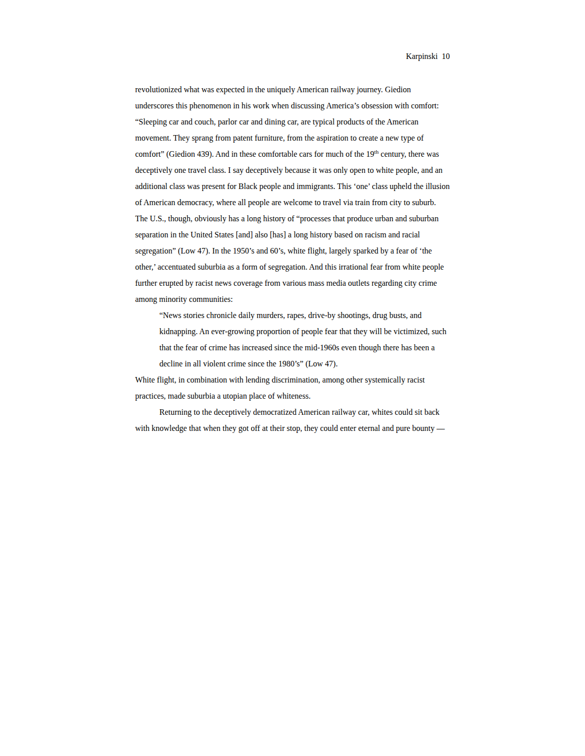Karpinski 10
revolutionized what was expected in the uniquely American railway journey. Giedion underscores this phenomenon in his work when discussing America’s obsession with comfort: “Sleeping car and couch, parlor car and dining car, are typical products of the American movement. They sprang from patent furniture, from the aspiration to create a new type of comfort” (Giedion 439). And in these comfortable cars for much of the 19th century, there was deceptively one travel class. I say deceptively because it was only open to white people, and an additional class was present for Black people and immigrants. This ‘one’ class upheld the illusion of American democracy, where all people are welcome to travel via train from city to suburb. The U.S., though, obviously has a long history of “processes that produce urban and suburban separation in the United States [and] also [has] a long history based on racism and racial segregation” (Low 47). In the 1950’s and 60’s, white flight, largely sparked by a fear of ‘the other,’ accentuated suburbia as a form of segregation. And this irrational fear from white people further erupted by racist news coverage from various mass media outlets regarding city crime among minority communities:
“News stories chronicle daily murders, rapes, drive-by shootings, drug busts, and kidnapping. An ever-growing proportion of people fear that they will be victimized, such that the fear of crime has increased since the mid-1960s even though there has been a decline in all violent crime since the 1980’s” (Low 47).
White flight, in combination with lending discrimination, among other systemically racist practices, made suburbia a utopian place of whiteness.
Returning to the deceptively democratized American railway car, whites could sit back with knowledge that when they got off at their stop, they could enter eternal and pure bounty —